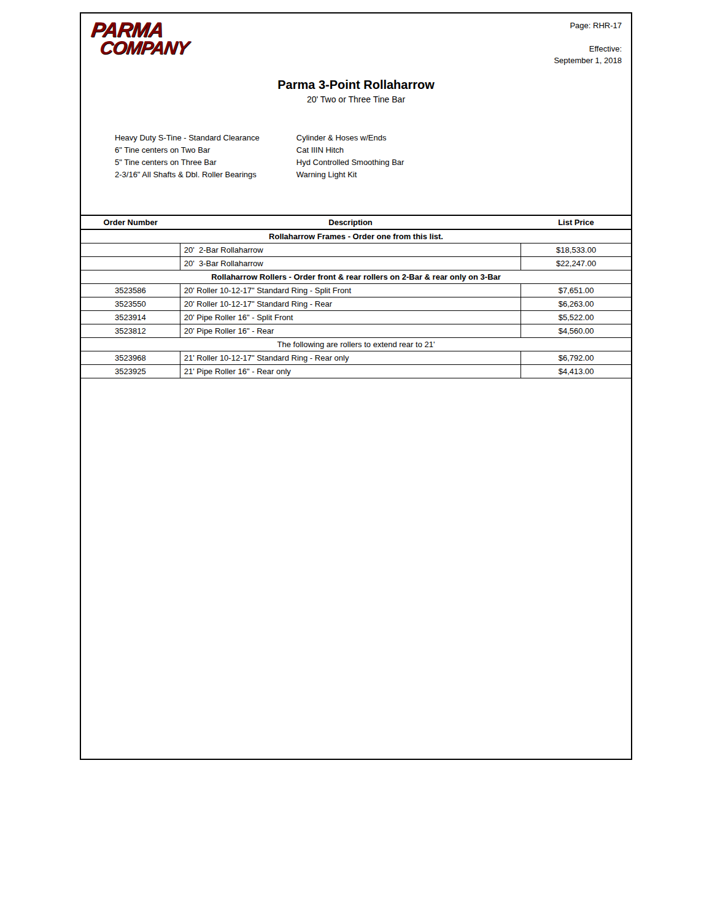PARMA
COMPANY
Page: RHR-17
Effective:
September 1, 2018
Parma 3-Point Rollaharrow
20' Two or Three Tine Bar
Heavy Duty S-Tine - Standard Clearance
6" Tine centers on Two Bar
5" Tine centers on Three Bar
2-3/16" All Shafts & Dbl. Roller Bearings
Cylinder & Hoses w/Ends
Cat IIIN Hitch
Hyd Controlled Smoothing Bar
Warning Light Kit
| Order Number | Description | List Price |
| --- | --- | --- |
| Rollaharrow Frames - Order one from this list. |
| | 20' 2-Bar Rollaharrow | $18,533.00 |
| | 20' 3-Bar Rollaharrow | $22,247.00 |
| Rollaharrow Rollers - Order front & rear rollers on 2-Bar & rear only on 3-Bar |
| 3523586 | 20' Roller 10-12-17" Standard Ring - Split Front | $7,651.00 |
| 3523550 | 20' Roller 10-12-17" Standard Ring - Rear | $6,263.00 |
| 3523914 | 20' Pipe Roller 16" - Split Front | $5,522.00 |
| 3523812 | 20' Pipe Roller 16" - Rear | $4,560.00 |
| The following are rollers to extend rear to 21' |
| 3523968 | 21' Roller 10-12-17" Standard Ring - Rear only | $6,792.00 |
| 3523925 | 21' Pipe Roller 16" - Rear only | $4,413.00 |